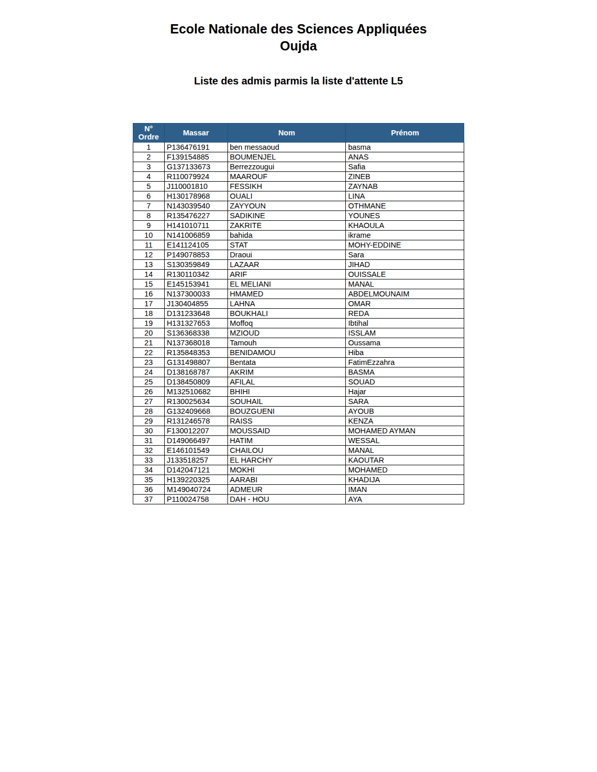Ecole Nationale des Sciences Appliquées
Oujda
Liste des admis parmis la liste d'attente L5
| N° Ordre | Massar | Nom | Prénom |
| --- | --- | --- | --- |
| 1 | P136476191 | ben messaoud | basma |
| 2 | F139154885 | BOUMENJEL | ANAS |
| 3 | G137133673 | Berrezzougui | Safia |
| 4 | R110079924 | MAAROUF | ZINEB |
| 5 | J110001810 | FESSIKH | ZAYNAB |
| 6 | H130178968 | OUALI | LINA |
| 7 | N143039540 | ZAYYOUN | OTHMANE |
| 8 | R135476227 | SADIKINE | YOUNES |
| 9 | H141010711 | ZAKRITE | KHAOULA |
| 10 | N141006859 | bahida | ikrame |
| 11 | E141124105 | STAT | MOHY-EDDINE |
| 12 | P149078853 | Draoui | Sara |
| 13 | S130359849 | LAZAAR | JIHAD |
| 14 | R130110342 | ARIF | OUISSALE |
| 15 | E145153941 | EL MELIANI | MANAL |
| 16 | N137300033 | HMAMED | ABDELMOUNAIM |
| 17 | J130404855 | LAHNA | OMAR |
| 18 | D131233648 | BOUKHALI | REDA |
| 19 | H131327653 | Moffoq | Ibtihal |
| 20 | S136368338 | MZIOUD | ISSLAM |
| 21 | N137368018 | Tamouh | Oussama |
| 22 | R135848353 | BENIDAMOU | Hiba |
| 23 | G131498807 | Bentata | FatimEzzahra |
| 24 | D138168787 | AKRIM | BASMA |
| 25 | D138450809 | AFILAL | SOUAD |
| 26 | M132510682 | BHIHI | Hajar |
| 27 | R130025634 | SOUHAIL | SARA |
| 28 | G132409668 | BOUZGUENI | AYOUB |
| 29 | R131246578 | RAISS | KENZA |
| 30 | F130012207 | MOUSSAID | MOHAMED AYMAN |
| 31 | D149066497 | HATIM | WESSAL |
| 32 | E146101549 | CHAILOU | MANAL |
| 33 | J133518257 | EL HARCHY | KAOUTAR |
| 34 | D142047121 | MOKHI | MOHAMED |
| 35 | H139220325 | AARABI | KHADIJA |
| 36 | M149040724 | ADMEUR | IMAN |
| 37 | P110024758 | DAH - HOU | AYA |